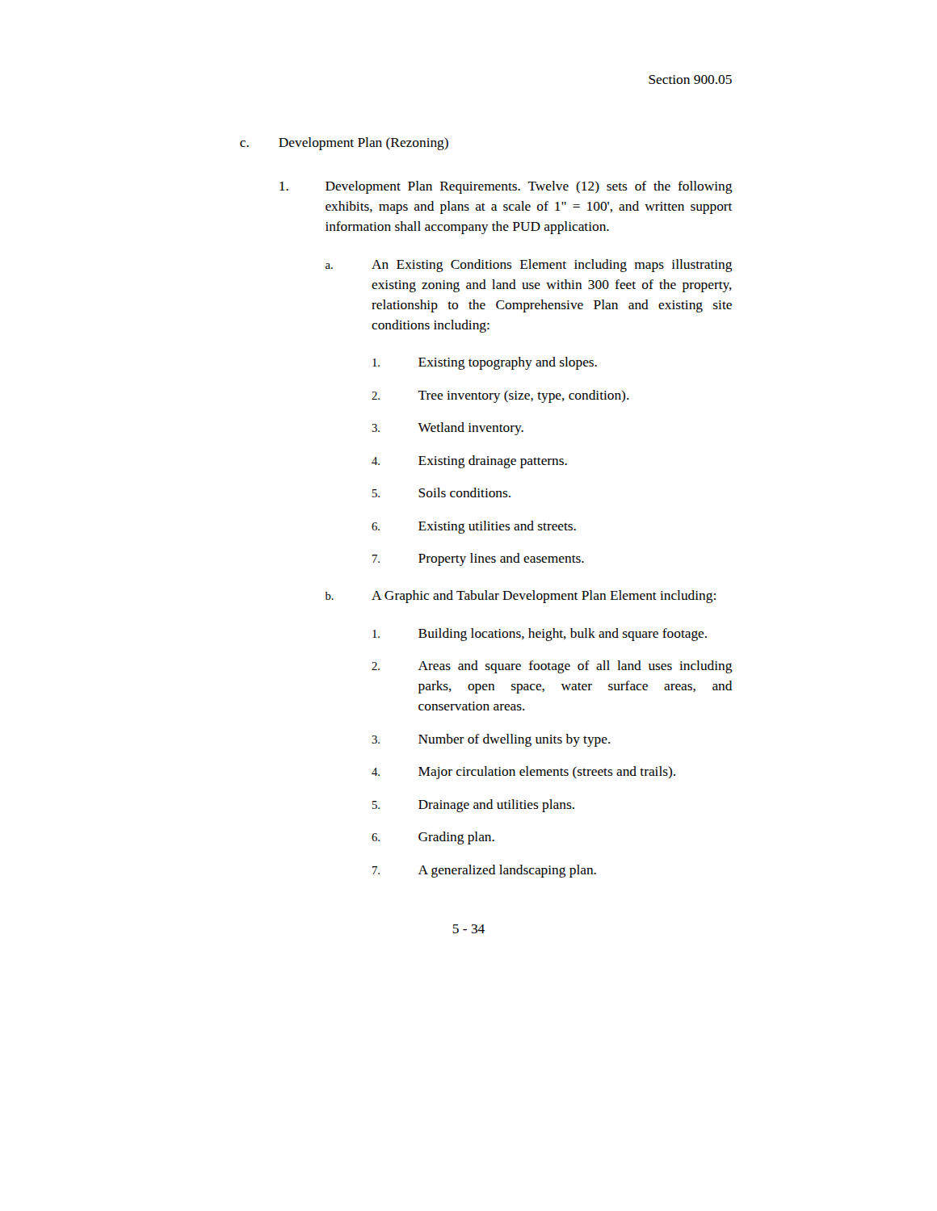Section 900.05
c.
Development Plan (Rezoning)
1.
Development Plan Requirements. Twelve (12) sets of the following exhibits, maps and plans at a scale of 1" = 100', and written support information shall accompany the PUD application.
a.
An Existing Conditions Element including maps illustrating existing zoning and land use within 300 feet of the property, relationship to the Comprehensive Plan and existing site conditions including:
1.
Existing topography and slopes.
2.
Tree inventory (size, type, condition).
3.
Wetland inventory.
4.
Existing drainage patterns.
5.
Soils conditions.
6.
Existing utilities and streets.
7.
Property lines and easements.
b.
A Graphic and Tabular Development Plan Element including:
1.
Building locations, height, bulk and square footage.
2.
Areas and square footage of all land uses including parks, open space, water surface areas, and conservation areas.
3.
Number of dwelling units by type.
4.
Major circulation elements (streets and trails).
5.
Drainage and utilities plans.
6.
Grading plan.
7.
A generalized landscaping plan.
5 - 34